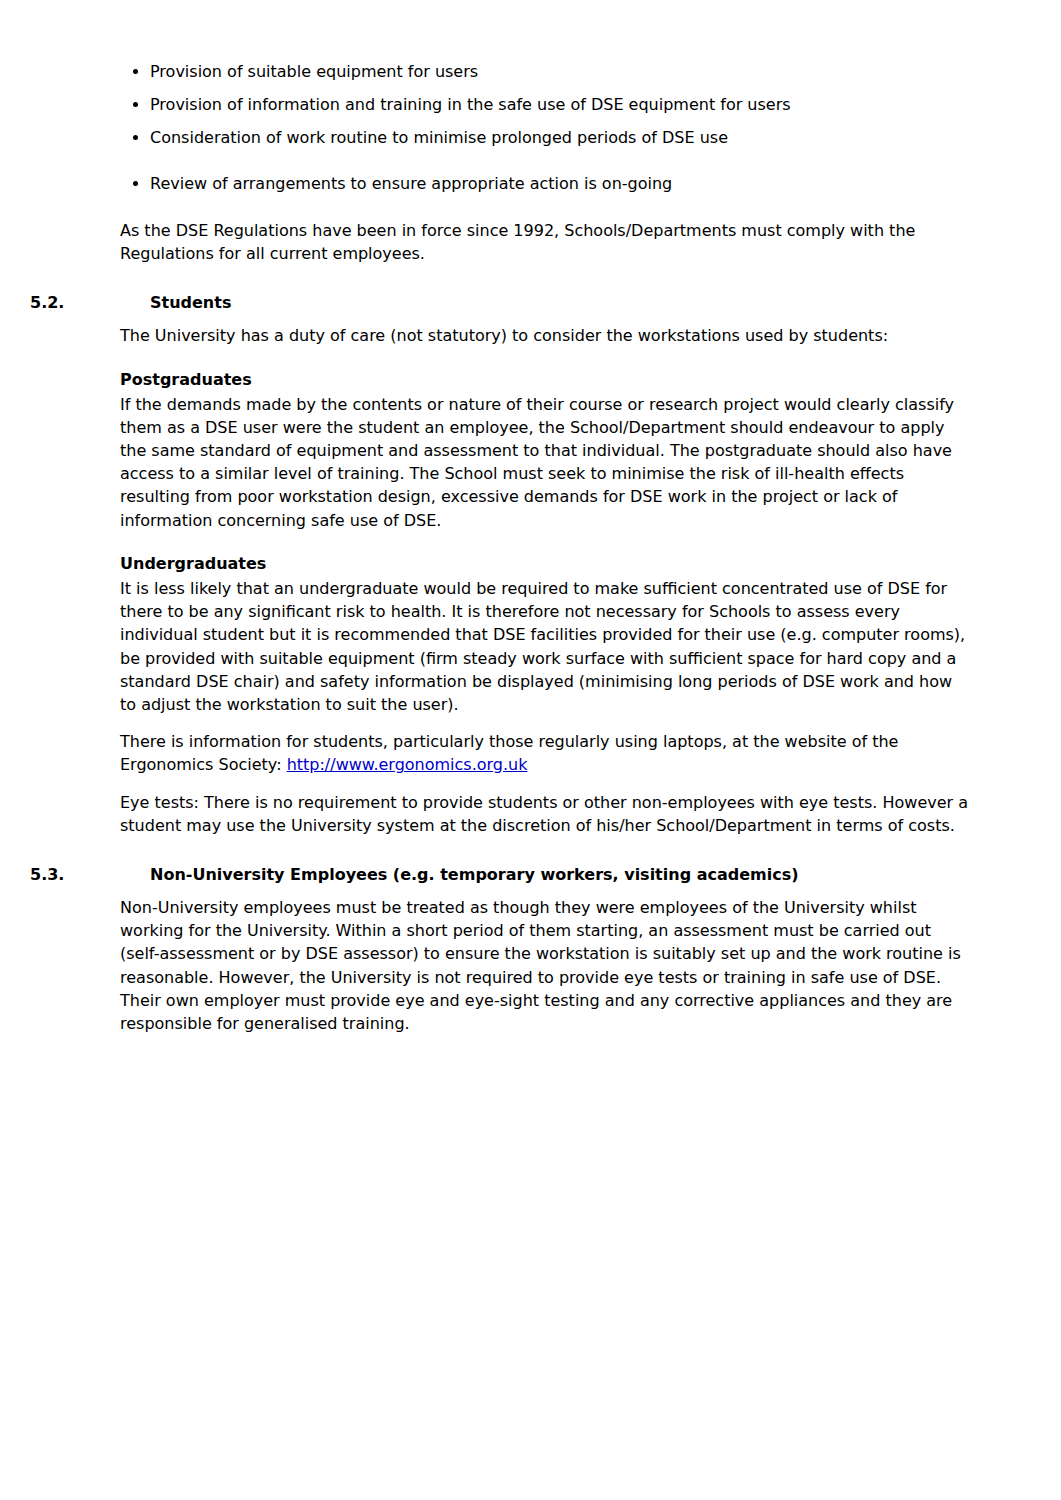Provision of suitable equipment for users
Provision of information and training in the safe use of DSE equipment for users
Consideration of work routine to minimise prolonged periods of DSE use
Review of arrangements to ensure appropriate action is on-going
As the DSE Regulations have been in force since 1992, Schools/Departments must comply with the Regulations for all current employees.
5.2. Students
The University has a duty of care (not statutory) to consider the workstations used by students:
Postgraduates
If the demands made by the contents or nature of their course or research project would clearly classify them as a DSE user were the student an employee, the School/Department should endeavour to apply the same standard of equipment and assessment to that individual. The postgraduate should also have access to a similar level of training. The School must seek to minimise the risk of ill-health effects resulting from poor workstation design, excessive demands for DSE work in the project or lack of information concerning safe use of DSE.
Undergraduates
It is less likely that an undergraduate would be required to make sufficient concentrated use of DSE for there to be any significant risk to health. It is therefore not necessary for Schools to assess every individual student but it is recommended that DSE facilities provided for their use (e.g. computer rooms), be provided with suitable equipment (firm steady work surface with sufficient space for hard copy and a standard DSE chair) and safety information be displayed (minimising long periods of DSE work and how to adjust the workstation to suit the user).
There is information for students, particularly those regularly using laptops, at the website of the Ergonomics Society: http://www.ergonomics.org.uk
Eye tests: There is no requirement to provide students or other non-employees with eye tests. However a student may use the University system at the discretion of his/her School/Department in terms of costs.
5.3. Non-University Employees (e.g. temporary workers, visiting academics)
Non-University employees must be treated as though they were employees of the University whilst working for the University. Within a short period of them starting, an assessment must be carried out (self-assessment or by DSE assessor) to ensure the workstation is suitably set up and the work routine is reasonable. However, the University is not required to provide eye tests or training in safe use of DSE. Their own employer must provide eye and eye-sight testing and any corrective appliances and they are responsible for generalised training.